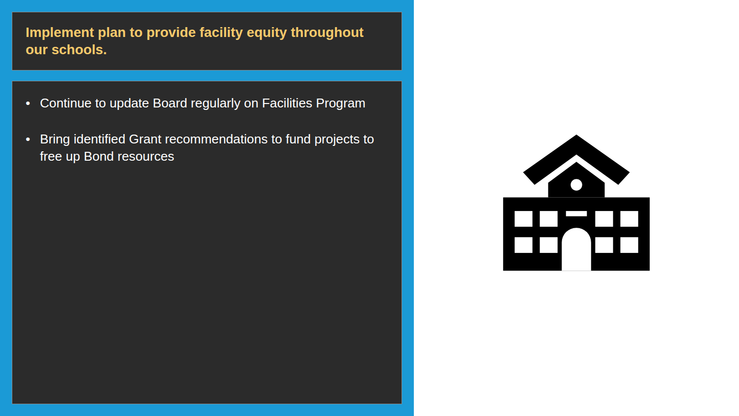Implement plan to provide facility equity throughout our schools.
Continue to update Board regularly on Facilities Program
Bring identified Grant recommendations to fund projects to free up Bond resources